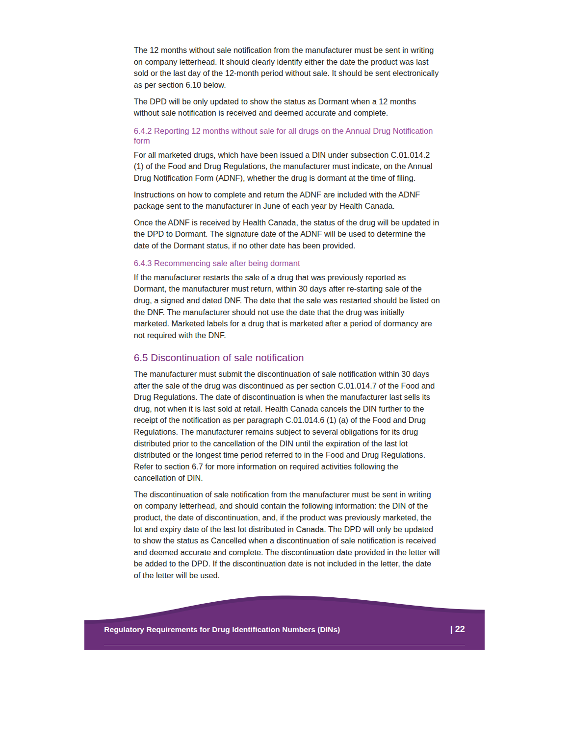The 12 months without sale notification from the manufacturer must be sent in writing on company letterhead. It should clearly identify either the date the product was last sold or the last day of the 12-month period without sale. It should be sent electronically as per section 6.10 below.
The DPD will be only updated to show the status as Dormant when a 12 months without sale notification is received and deemed accurate and complete.
6.4.2 Reporting 12 months without sale for all drugs on the Annual Drug Notification form
For all marketed drugs, which have been issued a DIN under subsection C.01.014.2 (1) of the Food and Drug Regulations, the manufacturer must indicate, on the Annual Drug Notification Form (ADNF), whether the drug is dormant at the time of filing.
Instructions on how to complete and return the ADNF are included with the ADNF package sent to the manufacturer in June of each year by Health Canada.
Once the ADNF is received by Health Canada, the status of the drug will be updated in the DPD to Dormant. The signature date of the ADNF will be used to determine the date of the Dormant status, if no other date has been provided.
6.4.3 Recommencing sale after being dormant
If the manufacturer restarts the sale of a drug that was previously reported as Dormant, the manufacturer must return, within 30 days after re-starting sale of the drug, a signed and dated DNF. The date that the sale was restarted should be listed on the DNF. The manufacturer should not use the date that the drug was initially marketed. Marketed labels for a drug that is marketed after a period of dormancy are not required with the DNF.
6.5 Discontinuation of sale notification
The manufacturer must submit the discontinuation of sale notification within 30 days after the sale of the drug was discontinued as per section C.01.014.7 of the Food and Drug Regulations. The date of discontinuation is when the manufacturer last sells its drug, not when it is last sold at retail. Health Canada cancels the DIN further to the receipt of the notification as per paragraph C.01.014.6 (1) (a) of the Food and Drug Regulations. The manufacturer remains subject to several obligations for its drug distributed prior to the cancellation of the DIN until the expiration of the last lot distributed or the longest time period referred to in the Food and Drug Regulations. Refer to section 6.7 for more information on required activities following the cancellation of DIN.
The discontinuation of sale notification from the manufacturer must be sent in writing on company letterhead, and should contain the following information: the DIN of the product, the date of discontinuation, and, if the product was previously marketed, the lot and expiry date of the last lot distributed in Canada. The DPD will only be updated to show the status as Cancelled when a discontinuation of sale notification is received and deemed accurate and complete. The discontinuation date provided in the letter will be added to the DPD. If the discontinuation date is not included in the letter, the date of the letter will be used.
Regulatory Requirements for Drug Identification Numbers (DINs) | 22